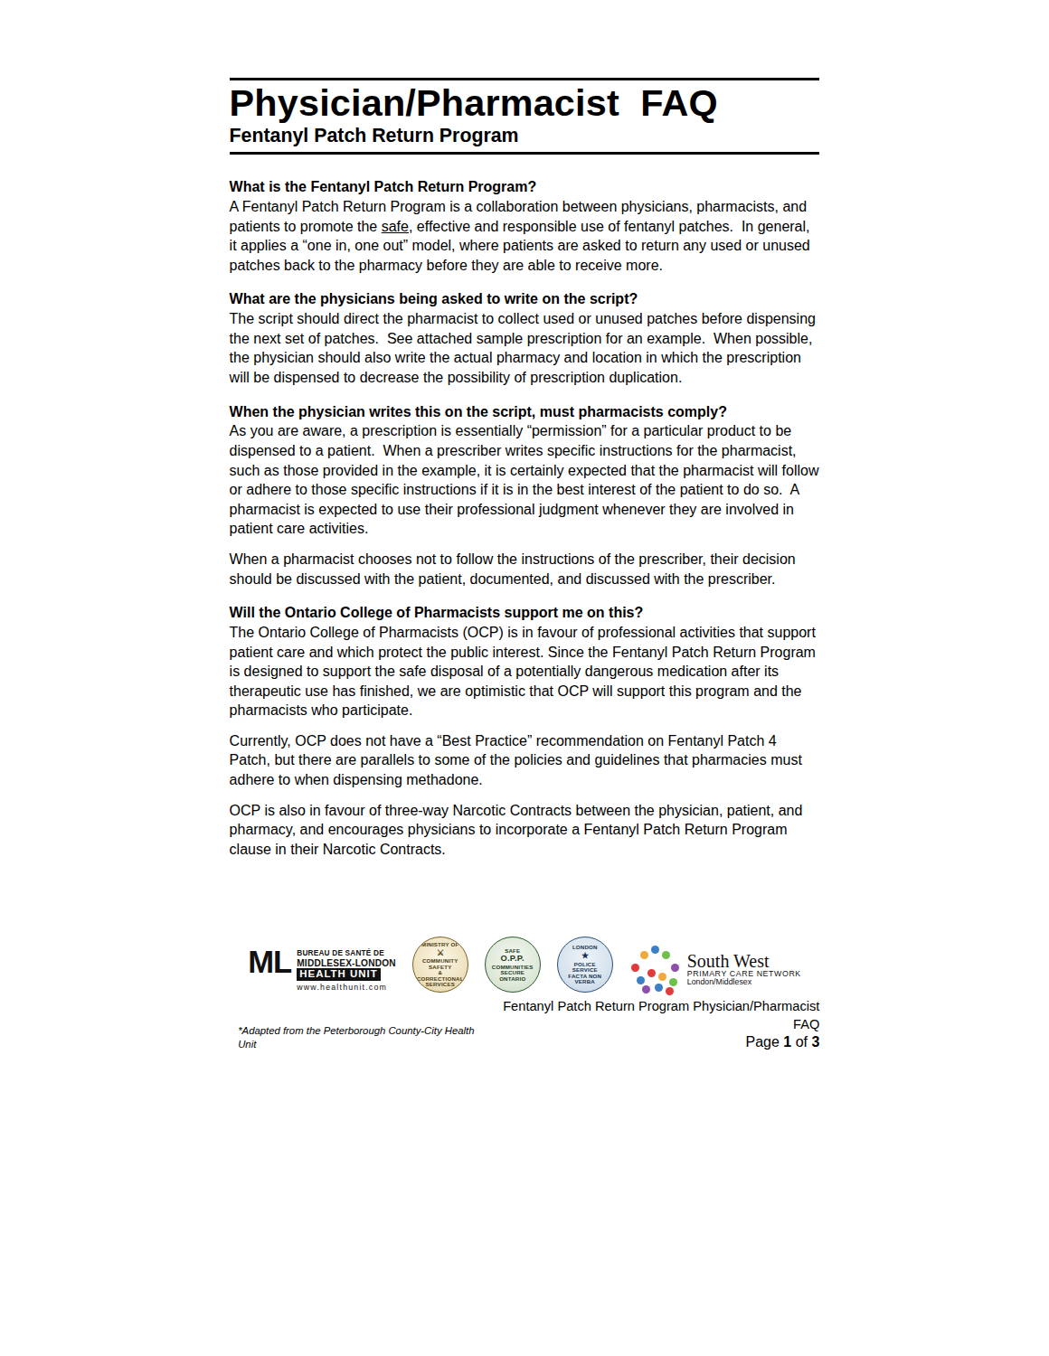Physician/Pharmacist FAQ
Fentanyl Patch Return Program
What is the Fentanyl Patch Return Program?
A Fentanyl Patch Return Program is a collaboration between physicians, pharmacists, and patients to promote the safe, effective and responsible use of fentanyl patches. In general, it applies a “one in, one out” model, where patients are asked to return any used or unused patches back to the pharmacy before they are able to receive more.
What are the physicians being asked to write on the script?
The script should direct the pharmacist to collect used or unused patches before dispensing the next set of patches. See attached sample prescription for an example. When possible, the physician should also write the actual pharmacy and location in which the prescription will be dispensed to decrease the possibility of prescription duplication.
When the physician writes this on the script, must pharmacists comply?
As you are aware, a prescription is essentially “permission” for a particular product to be dispensed to a patient. When a prescriber writes specific instructions for the pharmacist, such as those provided in the example, it is certainly expected that the pharmacist will follow or adhere to those specific instructions if it is in the best interest of the patient to do so. A pharmacist is expected to use their professional judgment whenever they are involved in patient care activities.
When a pharmacist chooses not to follow the instructions of the prescriber, their decision should be discussed with the patient, documented, and discussed with the prescriber.
Will the Ontario College of Pharmacists support me on this?
The Ontario College of Pharmacists (OCP) is in favour of professional activities that support patient care and which protect the public interest. Since the Fentanyl Patch Return Program is designed to support the safe disposal of a potentially dangerous medication after its therapeutic use has finished, we are optimistic that OCP will support this program and the pharmacists who participate.
Currently, OCP does not have a “Best Practice” recommendation on Fentanyl Patch 4 Patch, but there are parallels to some of the policies and guidelines that pharmacies must adhere to when dispensing methadone.
OCP is also in favour of three-way Narcotic Contracts between the physician, patient, and pharmacy, and encourages physicians to incorporate a Fentanyl Patch Return Program clause in their Narcotic Contracts.
ML
BUREAU DE SANTÉ DE
MIDDLESEX-LONDON
HEALTH UNIT
www.healthunit.com
MINISTRY OF ⚔ COMMUNITY SAFETY & CORRECTIONAL SERVICES
SAFE O.P.P. COMMUNITIES SECURE ONTARIO
LONDON ★ POLICE SERVICE FACTA NON VERBA
South West
PRIMARY CARE NETWORK
London/Middlesex
*Adapted from the Peterborough County-City Health Unit
Fentanyl Patch Return Program Physician/Pharmacist FAQ
Page 1 of 3